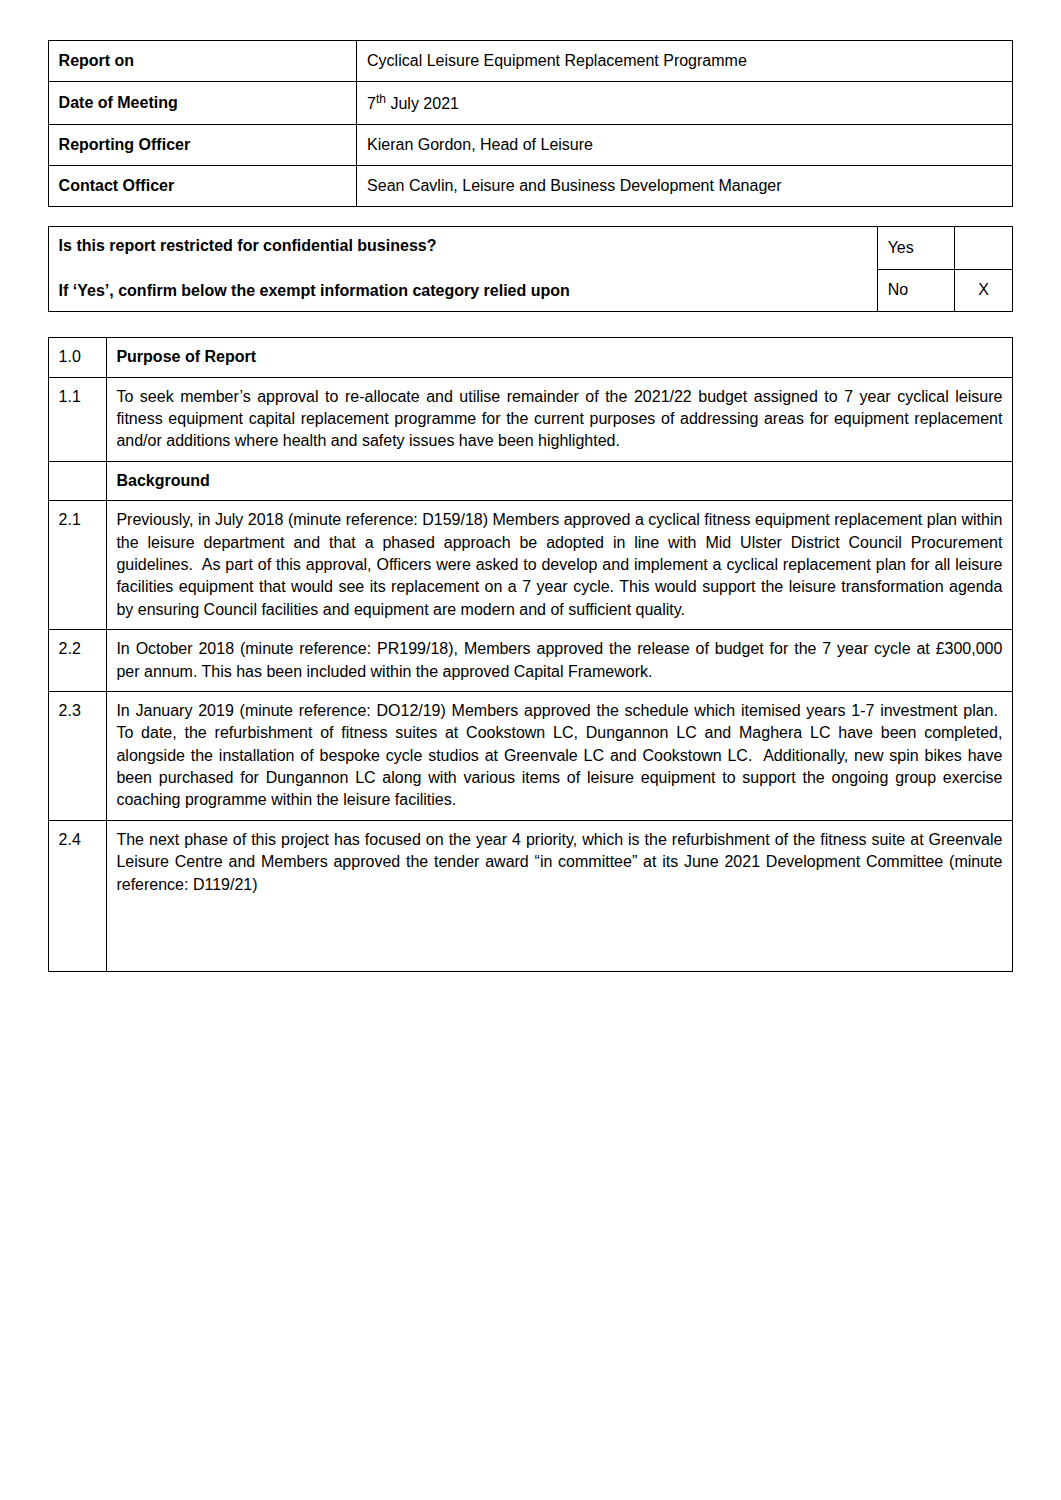| Report on | Cyclical Leisure Equipment Replacement Programme |
| Date of Meeting | 7 th July 2021 |
| Reporting Officer | Kieran Gordon, Head of Leisure |
| Contact Officer | Sean Cavlin, Leisure and Business Development Manager |
| Is this report restricted for confidential business? If ‘Yes’, confirm below the exempt information category relied upon | Yes | |
| No | X |
| 1.0 | Purpose of Report |
| 1.1 | To seek member’s approval to re-allocate and utilise remainder of the 2021/22 budget assigned to 7 year cyclical leisure fitness equipment capital replacement programme for the current purposes of addressing areas for equipment replacement and/or additions where health and safety issues have been highlighted. |
| | Background |
| 2.1 | Previously, in July 2018 (minute reference: D159/18) Members approved a cyclical fitness equipment replacement plan within the leisure department and that a phased approach be adopted in line with Mid Ulster District Council Procurement guidelines. As part of this approval, Officers were asked to develop and implement a cyclical replacement plan for all leisure facilities equipment that would see its replacement on a 7 year cycle. This would support the leisure transformation agenda by ensuring Council facilities and equipment are modern and of sufficient quality. |
| 2.2 | In October 2018 (minute reference: PR199/18), Members approved the release of budget for the 7 year cycle at £300,000 per annum. This has been included within the approved Capital Framework. |
| 2.3 | In January 2019 (minute reference: DO12/19) Members approved the schedule which itemised years 1-7 investment plan. To date, the refurbishment of fitness suites at Cookstown LC, Dungannon LC and Maghera LC have been completed, alongside the installation of bespoke cycle studios at Greenvale LC and Cookstown LC. Additionally, new spin bikes have been purchased for Dungannon LC along with various items of leisure equipment to support the ongoing group exercise coaching programme within the leisure facilities. |
| 2.4 | The next phase of this project has focused on the year 4 priority, which is the refurbishment of the fitness suite at Greenvale Leisure Centre and Members approved the tender award “in committee” at its June 2021 Development Committee (minute reference: D119/21) |